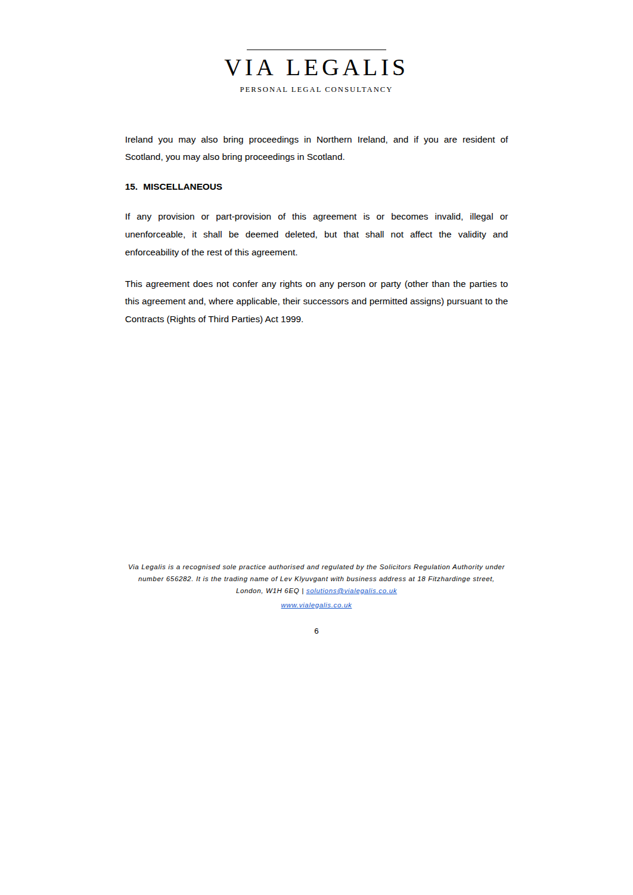VIA LEGALIS
PERSONAL LEGAL CONSULTANCY
Ireland you may also bring proceedings in Northern Ireland, and if you are resident of Scotland, you may also bring proceedings in Scotland.
15. MISCELLANEOUS
If any provision or part-provision of this agreement is or becomes invalid, illegal or unenforceable, it shall be deemed deleted, but that shall not affect the validity and enforceability of the rest of this agreement.
This agreement does not confer any rights on any person or party (other than the parties to this agreement and, where applicable, their successors and permitted assigns) pursuant to the Contracts (Rights of Third Parties) Act 1999.
Via Legalis is a recognised sole practice authorised and regulated by the Solicitors Regulation Authority under number 656282. It is the trading name of Lev Klyuvgant with business address at 18 Fitzhardinge street, London, W1H 6EQ | solutions@vialegalis.co.uk www.vialegalis.co.uk
6